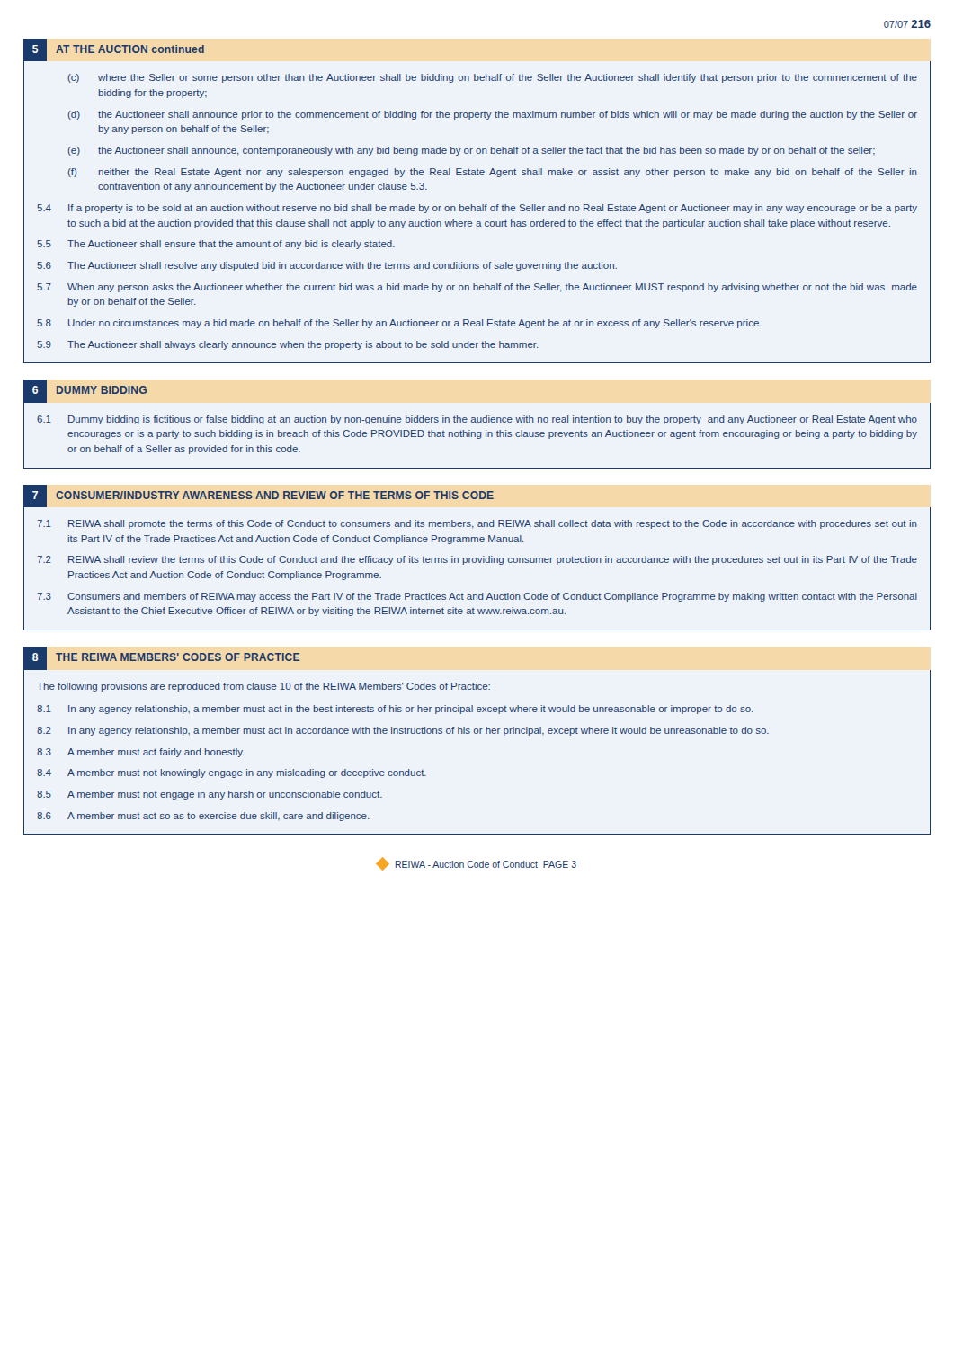07/07 216
5
AT THE AUCTION continued
(c)
where the Seller or some person other than the Auctioneer shall be bidding on behalf of the Seller the Auctioneer shall identify that person prior to the commencement of the bidding for the property;
(d)
the Auctioneer shall announce prior to the commencement of bidding for the property the maximum number of bids which will or may be made during the auction by the Seller or by any person on behalf of the Seller;
(e)
the Auctioneer shall announce, contemporaneously with any bid being made by or on behalf of a seller the fact that the bid has been so made by or on behalf of the seller;
(f)
neither the Real Estate Agent nor any salesperson engaged by the Real Estate Agent shall make or assist any other person to make any bid on behalf of the Seller in contravention of any announcement by the Auctioneer under clause 5.3.
5.4
If a property is to be sold at an auction without reserve no bid shall be made by or on behalf of the Seller and no Real Estate Agent or Auctioneer may in any way encourage or be a party to such a bid at the auction provided that this clause shall not apply to any auction where a court has ordered to the effect that the particular auction shall take place without reserve.
5.5
The Auctioneer shall ensure that the amount of any bid is clearly stated.
5.6
The Auctioneer shall resolve any disputed bid in accordance with the terms and conditions of sale governing the auction.
5.7
When any person asks the Auctioneer whether the current bid was a bid made by or on behalf of the Seller, the Auctioneer MUST respond by advising whether or not the bid was made by or on behalf of the Seller.
5.8
Under no circumstances may a bid made on behalf of the Seller by an Auctioneer or a Real Estate Agent be at or in excess of any Seller's reserve price.
5.9
The Auctioneer shall always clearly announce when the property is about to be sold under the hammer.
6
DUMMY BIDDING
6.1
Dummy bidding is fictitious or false bidding at an auction by non-genuine bidders in the audience with no real intention to buy the property and any Auctioneer or Real Estate Agent who encourages or is a party to such bidding is in breach of this Code PROVIDED that nothing in this clause prevents an Auctioneer or agent from encouraging or being a party to bidding by or on behalf of a Seller as provided for in this code.
7
CONSUMER/INDUSTRY AWARENESS AND REVIEW OF THE TERMS OF THIS CODE
7.1
REIWA shall promote the terms of this Code of Conduct to consumers and its members, and REIWA shall collect data with respect to the Code in accordance with procedures set out in its Part IV of the Trade Practices Act and Auction Code of Conduct Compliance Programme Manual.
7.2
REIWA shall review the terms of this Code of Conduct and the efficacy of its terms in providing consumer protection in accordance with the procedures set out in its Part IV of the Trade Practices Act and Auction Code of Conduct Compliance Programme.
7.3
Consumers and members of REIWA may access the Part IV of the Trade Practices Act and Auction Code of Conduct Compliance Programme by making written contact with the Personal Assistant to the Chief Executive Officer of REIWA or by visiting the REIWA internet site at www.reiwa.com.au.
8
THE REIWA MEMBERS' CODES OF PRACTICE
The following provisions are reproduced from clause 10 of the REIWA Members' Codes of Practice:
8.1
In any agency relationship, a member must act in the best interests of his or her principal except where it would be unreasonable or improper to do so.
8.2
In any agency relationship, a member must act in accordance with the instructions of his or her principal, except where it would be unreasonable to do so.
8.3
A member must act fairly and honestly.
8.4
A member must not knowingly engage in any misleading or deceptive conduct.
8.5
A member must not engage in any harsh or unconscionable conduct.
8.6
A member must act so as to exercise due skill, care and diligence.
REIWA - Auction Code of Conduct PAGE 3